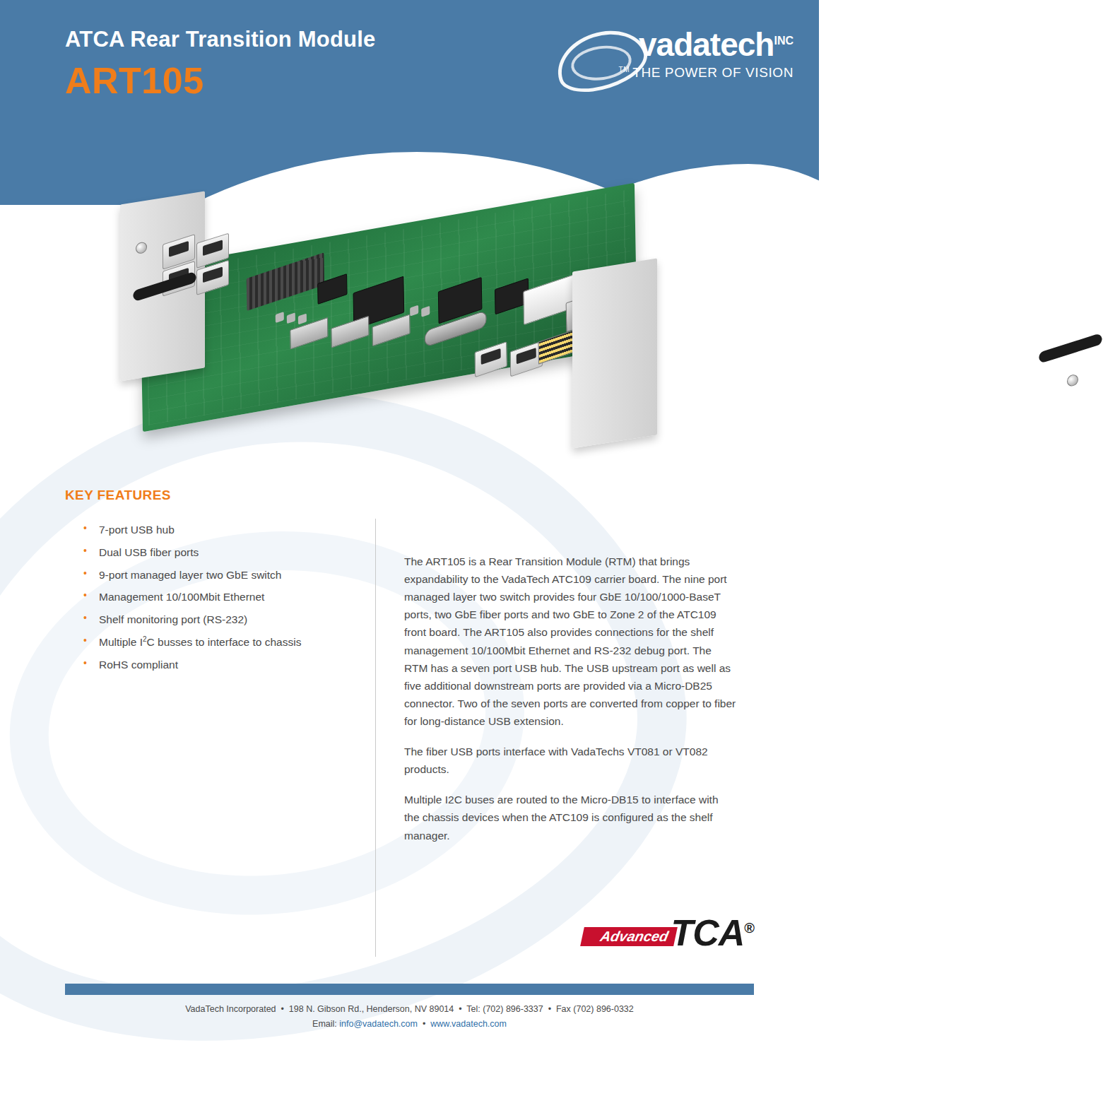ATCA Rear Transition Module
ART105
vadatechINC
TMTHE POWER OF VISION
KEY FEATURES
7-port USB hub
Dual USB fiber ports
9-port managed layer two GbE switch
Management 10/100Mbit Ethernet
Shelf monitoring port (RS-232)
Multiple I2C busses to interface to chassis
RoHS compliant
The ART105 is a Rear Transition Module (RTM) that brings expandability to the VadaTech ATC109 carrier board. The nine port managed layer two switch provides four GbE 10/100/1000-BaseT ports, two GbE fiber ports and two GbE to Zone 2 of the ATC109 front board. The ART105 also provides connections for the shelf management 10/100Mbit Ethernet and RS-232 debug port. The RTM has a seven port USB hub. The USB upstream port as well as five additional downstream ports are provided via a Micro-DB25 connector. Two of the seven ports are converted from copper to fiber for long-distance USB extension.
The fiber USB ports interface with VadaTechs VT081 or VT082 products.
Multiple I2C buses are routed to the Micro-DB15 to interface with the chassis devices when the ATC109 is configured as the shelf manager.
Advanced TCA®
VadaTech Incorporated • 198 N. Gibson Rd., Henderson, NV 89014 • Tel: (702) 896-3337 • Fax (702) 896-0332
Email: info@vadatech.com • www.vadatech.com